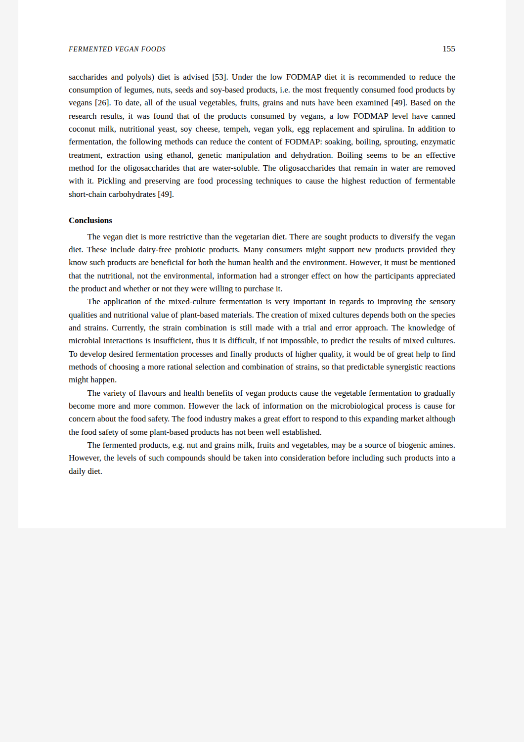FERMENTED VEGAN FOODS 155
saccharides and polyols) diet is advised [53]. Under the low FODMAP diet it is recommended to reduce the consumption of legumes, nuts, seeds and soy-based products, i.e. the most frequently consumed food products by vegans [26]. To date, all of the usual vegetables, fruits, grains and nuts have been examined [49]. Based on the research results, it was found that of the products consumed by vegans, a low FODMAP level have canned coconut milk, nutritional yeast, soy cheese, tempeh, vegan yolk, egg replacement and spirulina. In addition to fermentation, the following methods can reduce the content of FODMAP: soaking, boiling, sprouting, enzymatic treatment, extraction using ethanol, genetic manipulation and dehydration. Boiling seems to be an effective method for the oligosaccharides that are water-soluble. The oligosaccharides that remain in water are removed with it. Pickling and preserving are food processing techniques to cause the highest reduction of fermentable short-chain carbohydrates [49].
Conclusions
The vegan diet is more restrictive than the vegetarian diet. There are sought products to diversify the vegan diet. These include dairy-free probiotic products. Many consumers might support new products provided they know such products are beneficial for both the human health and the environment. However, it must be mentioned that the nutritional, not the environmental, information had a stronger effect on how the participants appreciated the product and whether or not they were willing to purchase it.
The application of the mixed-culture fermentation is very important in regards to improving the sensory qualities and nutritional value of plant-based materials. The creation of mixed cultures depends both on the species and strains. Currently, the strain combination is still made with a trial and error approach. The knowledge of microbial interactions is insufficient, thus it is difficult, if not impossible, to predict the results of mixed cultures. To develop desired fermentation processes and finally products of higher quality, it would be of great help to find methods of choosing a more rational selection and combination of strains, so that predictable synergistic reactions might happen.
The variety of flavours and health benefits of vegan products cause the vegetable fermentation to gradually become more and more common. However the lack of information on the microbiological process is cause for concern about the food safety. The food industry makes a great effort to respond to this expanding market although the food safety of some plant-based products has not been well established.
The fermented products, e.g. nut and grains milk, fruits and vegetables, may be a source of biogenic amines. However, the levels of such compounds should be taken into consideration before including such products into a daily diet.